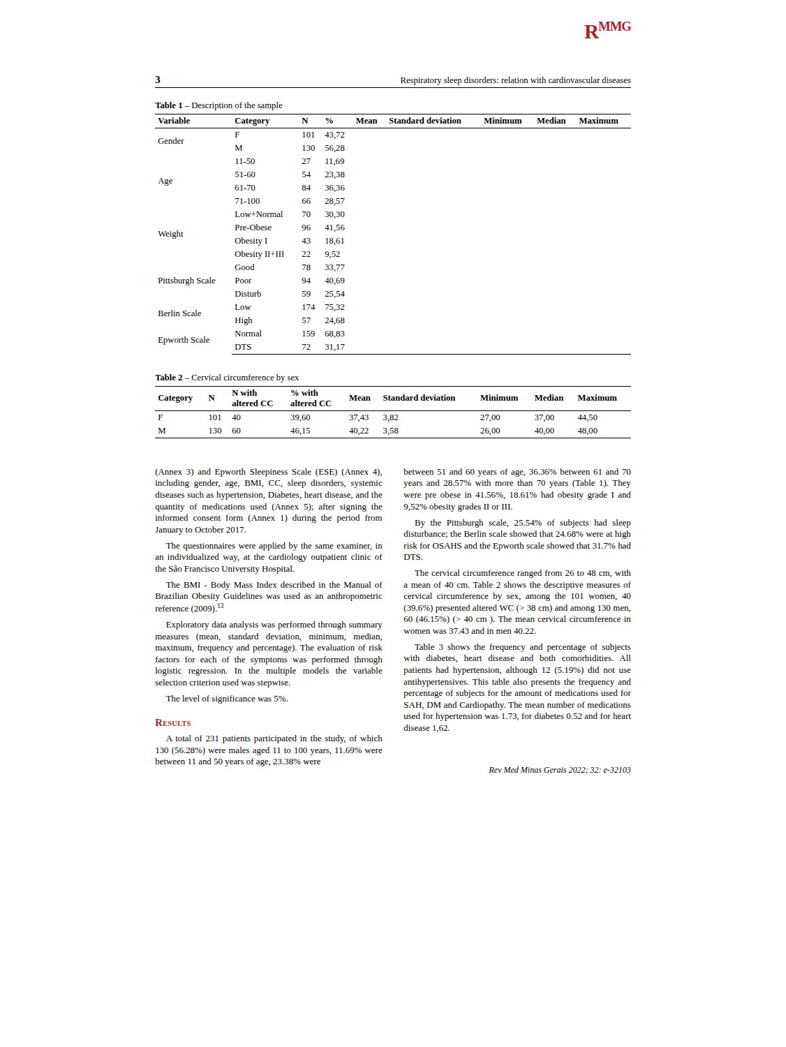RMMG
3
Respiratory sleep disorders: relation with cardiovascular diseases
Table 1 – Description of the sample
| Variable | Category | N | % | Mean | Standard deviation | Minimum | Median | Maximum |
| --- | --- | --- | --- | --- | --- | --- | --- | --- |
| Gender | F | 101 | 43,72 | | | | | |
| M | 130 | 56,28 | | | | | |
| Age | 11-50 | 27 | 11,69 | | | | | |
| 51-60 | 54 | 23,38 | | | | | |
| 61-70 | 84 | 36,36 | | | | | |
| 71-100 | 66 | 28,57 | | | | | |
| Weight | Low+Normal | 70 | 30,30 | | | | | |
| Pre-Obese | 96 | 41,56 | | | | | |
| Obesity I | 43 | 18,61 | | | | | |
| Obesity II+III | 22 | 9,52 | | | | | |
| Pittsburgh Scale | Good | 78 | 33,77 | | | | | |
| Poor | 94 | 40,69 | | | | | |
| Disturb | 59 | 25,54 | | | | | |
| Berlin Scale | Low | 174 | 75,32 | | | | | |
| High | 57 | 24,68 | | | | | |
| Epworth Scale | Normal | 159 | 68,83 | | | | | |
| DTS | 72 | 31,17 | | | | | |
Table 2 – Cervical circumference by sex
| Category | N | N with altered CC | % with altered CC | Mean | Standard deviation | Minimum | Median | Maximum |
| --- | --- | --- | --- | --- | --- | --- | --- | --- |
| F | 101 | 40 | 39,60 | 37,43 | 3,82 | 27,00 | 37,00 | 44,50 |
| M | 130 | 60 | 46,15 | 40,22 | 3,58 | 26,00 | 40,00 | 48,00 |
(Annex 3) and Epworth Sleepiness Scale (ESE) (Annex 4), including gender, age, BMI, CC, sleep disorders, systemic diseases such as hypertension, Diabetes, heart disease, and the quantity of medications used (Annex 5); after signing the informed consent form (Annex 1) during the period from January to October 2017.
The questionnaires were applied by the same examiner, in an individualized way, at the cardiology outpatient clinic of the São Francisco University Hospital.
The BMI - Body Mass Index described in the Manual of Brazilian Obesity Guidelines was used as an anthropometric reference (2009).13
Exploratory data analysis was performed through summary measures (mean, standard deviation, minimum, median, maximum, frequency and percentage). The evaluation of risk factors for each of the symptoms was performed through logistic regression. In the multiple models the variable selection criterion used was stepwise.
The level of significance was 5%.
Results
A total of 231 patients participated in the study, of which 130 (56.28%) were males aged 11 to 100 years, 11.69% were between 11 and 50 years of age, 23.38% were
between 51 and 60 years of age, 36.36% between 61 and 70 years and 28.57% with more than 70 years (Table 1). They were pre obese in 41.56%, 18.61% had obesity grade I and 9,52% obesity grades II or III.
By the Pittsburgh scale, 25.54% of subjects had sleep disturbance; the Berlin scale showed that 24.68% were at high risk for OSAHS and the Epworth scale showed that 31.7% had DTS.
The cervical circumference ranged from 26 to 48 cm, with a mean of 40 cm. Table 2 shows the descriptive measures of cervical circumference by sex, among the 101 women, 40 (39.6%) presented altered WC (> 38 cm) and among 130 men, 60 (46.15%) (> 40 cm ). The mean cervical circumference in women was 37.43 and in men 40.22.
Table 3 shows the frequency and percentage of subjects with diabetes, heart disease and both comorbidities. All patients had hypertension, although 12 (5.19%) did not use antihypertensives. This table also presents the frequency and percentage of subjects for the amount of medications used for SAH, DM and Cardiopathy. The mean number of medications used for hypertension was 1.73, for diabetes 0.52 and for heart disease 1,62.
Rev Med Minas Gerais 2022; 32: e-32103